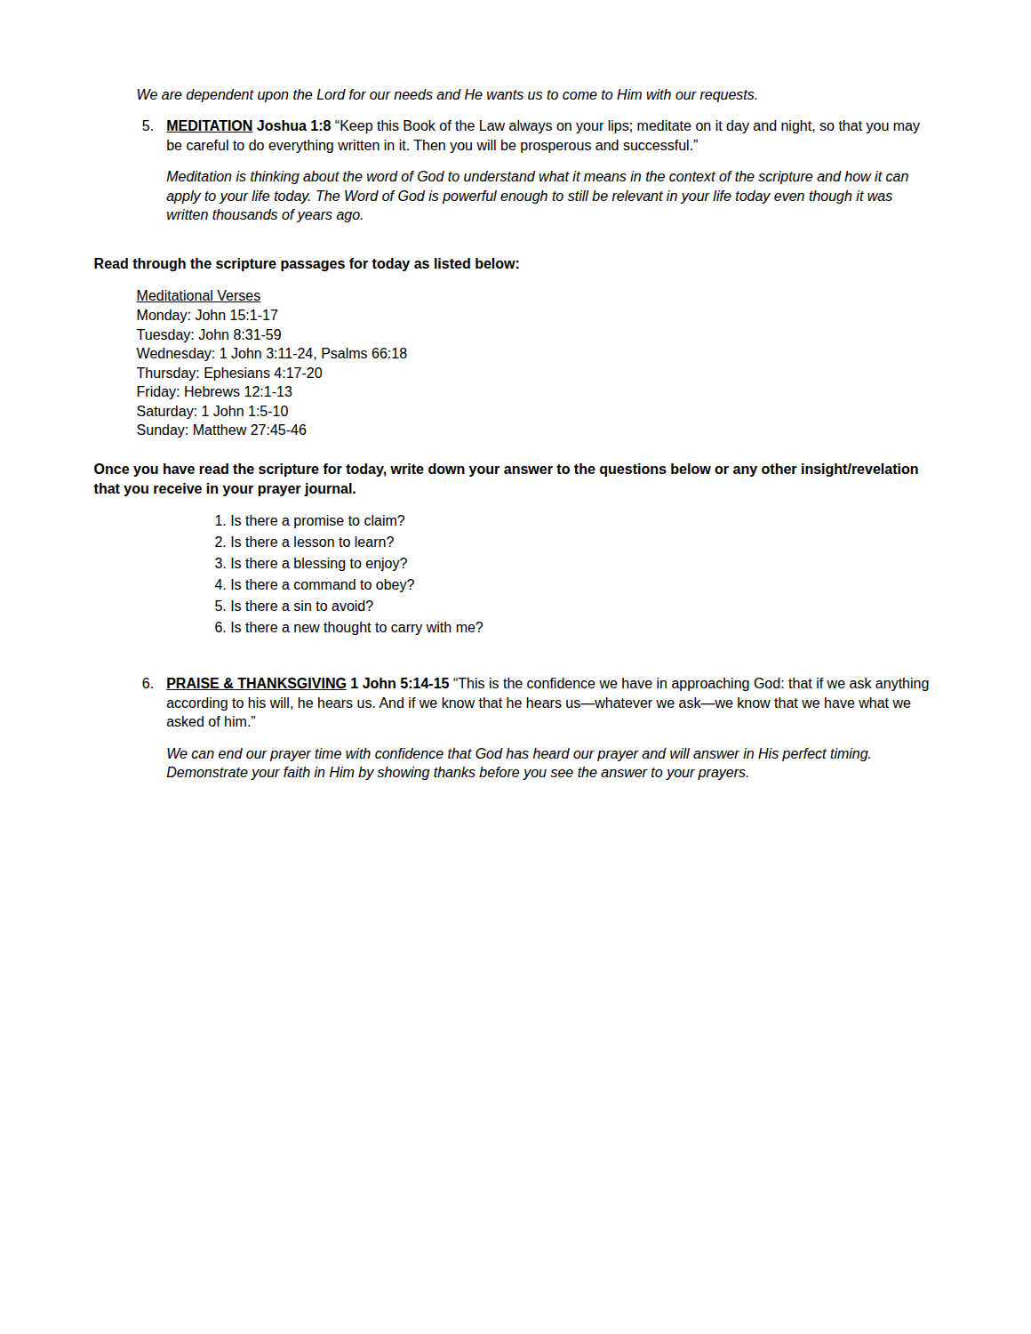We are dependent upon the Lord for our needs and He wants us to come to Him with our requests.
MEDITATION Joshua 1:8 “Keep this Book of the Law always on your lips; meditate on it day and night, so that you may be careful to do everything written in it. Then you will be prosperous and successful.”
Meditation is thinking about the word of God to understand what it means in the context of the scripture and how it can apply to your life today. The Word of God is powerful enough to still be relevant in your life today even though it was written thousands of years ago.
Read through the scripture passages for today as listed below:
Meditational Verses
Monday: John 15:1-17
Tuesday: John 8:31-59
Wednesday: 1 John 3:11-24, Psalms 66:18
Thursday: Ephesians 4:17-20
Friday: Hebrews 12:1-13
Saturday: 1 John 1:5-10
Sunday: Matthew 27:45-46
Once you have read the scripture for today, write down your answer to the questions below or any other insight/revelation that you receive in your prayer journal.
Is there a promise to claim?
Is there a lesson to learn?
Is there a blessing to enjoy?
Is there a command to obey?
Is there a sin to avoid?
Is there a new thought to carry with me?
PRAISE & THANKSGIVING 1 John 5:14-15 “This is the confidence we have in approaching God: that if we ask anything according to his will, he hears us. And if we know that he hears us—whatever we ask—we know that we have what we asked of him.”
We can end our prayer time with confidence that God has heard our prayer and will answer in His perfect timing. Demonstrate your faith in Him by showing thanks before you see the answer to your prayers.